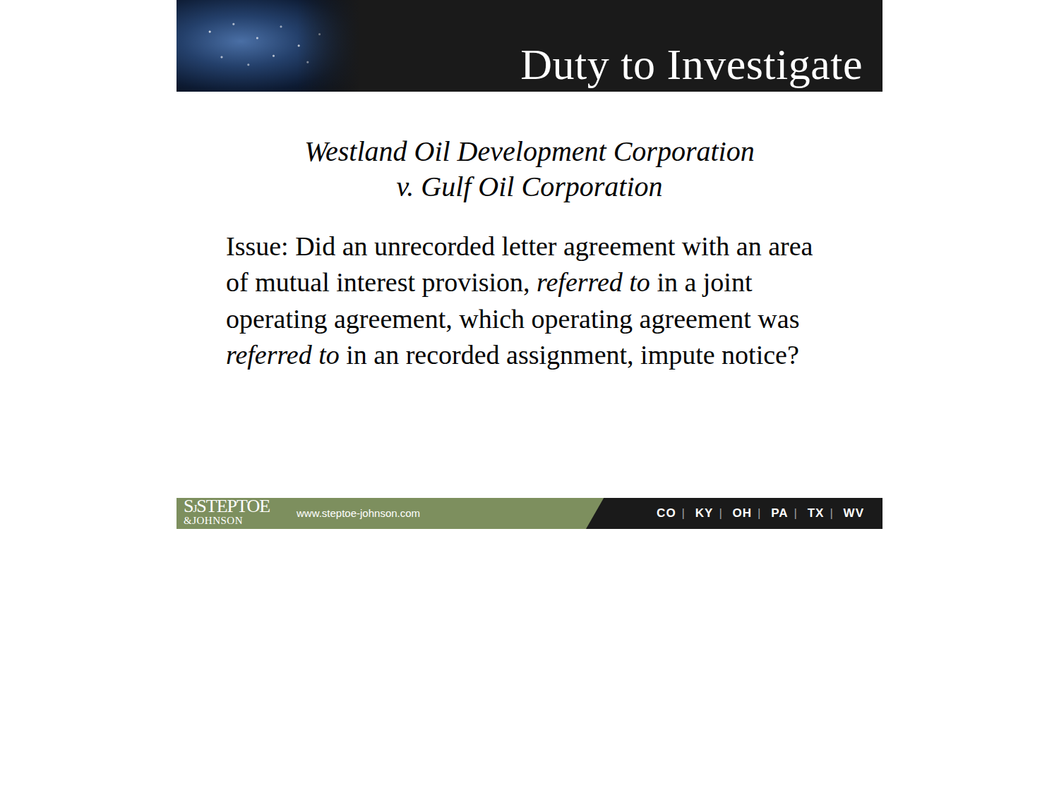Duty to Investigate
Westland Oil Development Corporation
v. Gulf Oil Corporation
Issue: Did an unrecorded letter agreement with an area of mutual interest provision, referred to in a joint operating agreement, which operating agreement was referred to in an recorded assignment, impute notice?
SJSTEPTOE
&JOHNSON
www.steptoe-johnson.com
CO| KY| OH| PA| TX| WV